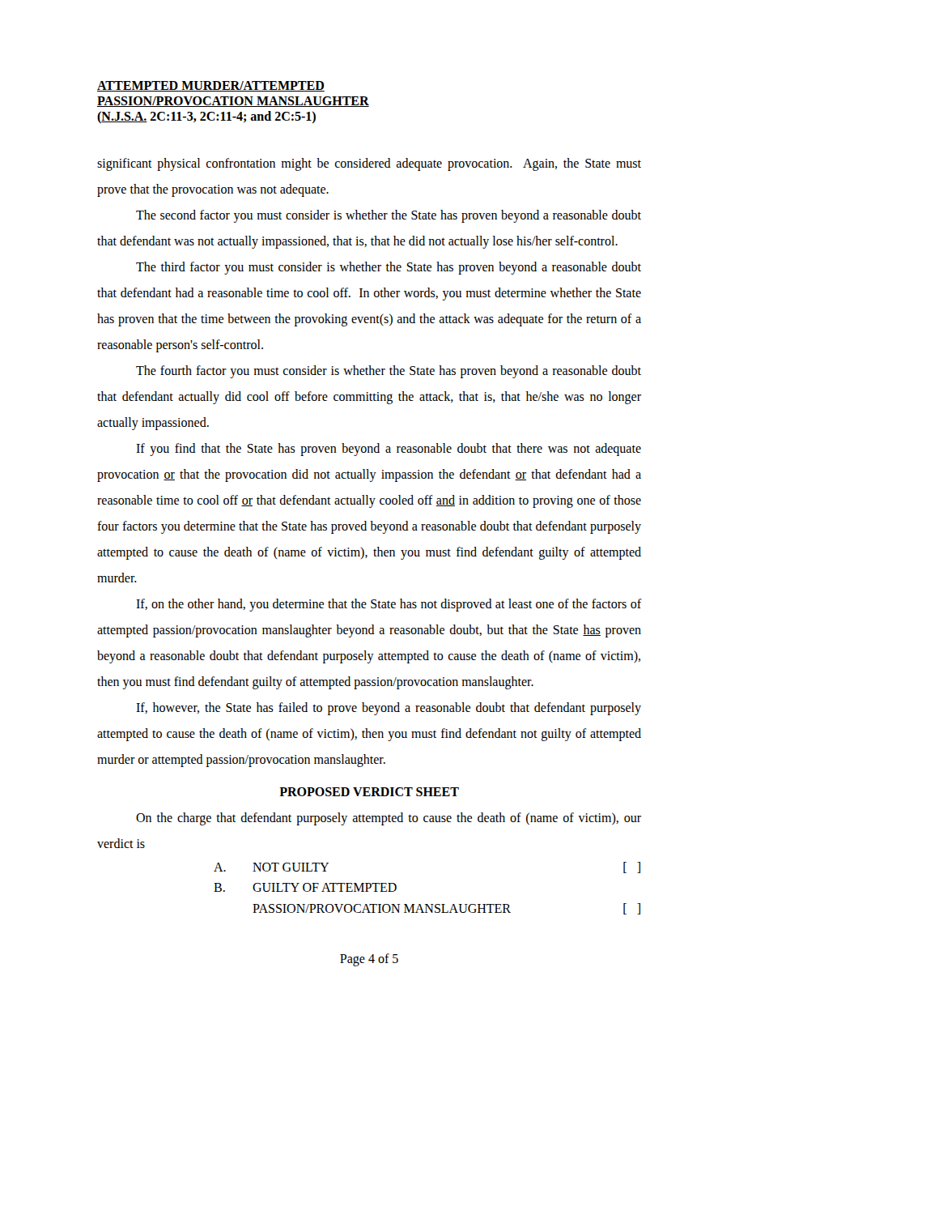ATTEMPTED MURDER/ATTEMPTED
PASSION/PROVOCATION MANSLAUGHTER
(N.J.S.A. 2C:11-3, 2C:11-4; and 2C:5-1)
significant physical confrontation might be considered adequate provocation. Again, the State must prove that the provocation was not adequate.
The second factor you must consider is whether the State has proven beyond a reasonable doubt that defendant was not actually impassioned, that is, that he did not actually lose his/her self-control.
The third factor you must consider is whether the State has proven beyond a reasonable doubt that defendant had a reasonable time to cool off. In other words, you must determine whether the State has proven that the time between the provoking event(s) and the attack was adequate for the return of a reasonable person's self-control.
The fourth factor you must consider is whether the State has proven beyond a reasonable doubt that defendant actually did cool off before committing the attack, that is, that he/she was no longer actually impassioned.
If you find that the State has proven beyond a reasonable doubt that there was not adequate provocation or that the provocation did not actually impassion the defendant or that defendant had a reasonable time to cool off or that defendant actually cooled off and in addition to proving one of those four factors you determine that the State has proved beyond a reasonable doubt that defendant purposely attempted to cause the death of (name of victim), then you must find defendant guilty of attempted murder.
If, on the other hand, you determine that the State has not disproved at least one of the factors of attempted passion/provocation manslaughter beyond a reasonable doubt, but that the State has proven beyond a reasonable doubt that defendant purposely attempted to cause the death of (name of victim), then you must find defendant guilty of attempted passion/provocation manslaughter.
If, however, the State has failed to prove beyond a reasonable doubt that defendant purposely attempted to cause the death of (name of victim), then you must find defendant not guilty of attempted murder or attempted passion/provocation manslaughter.
PROPOSED VERDICT SHEET
On the charge that defendant purposely attempted to cause the death of (name of victim), our verdict is
A.
NOT GUILTY
[ ]
B.
GUILTY OF ATTEMPTED
PASSION/PROVOCATION MANSLAUGHTER
[ ]
Page 4 of 5